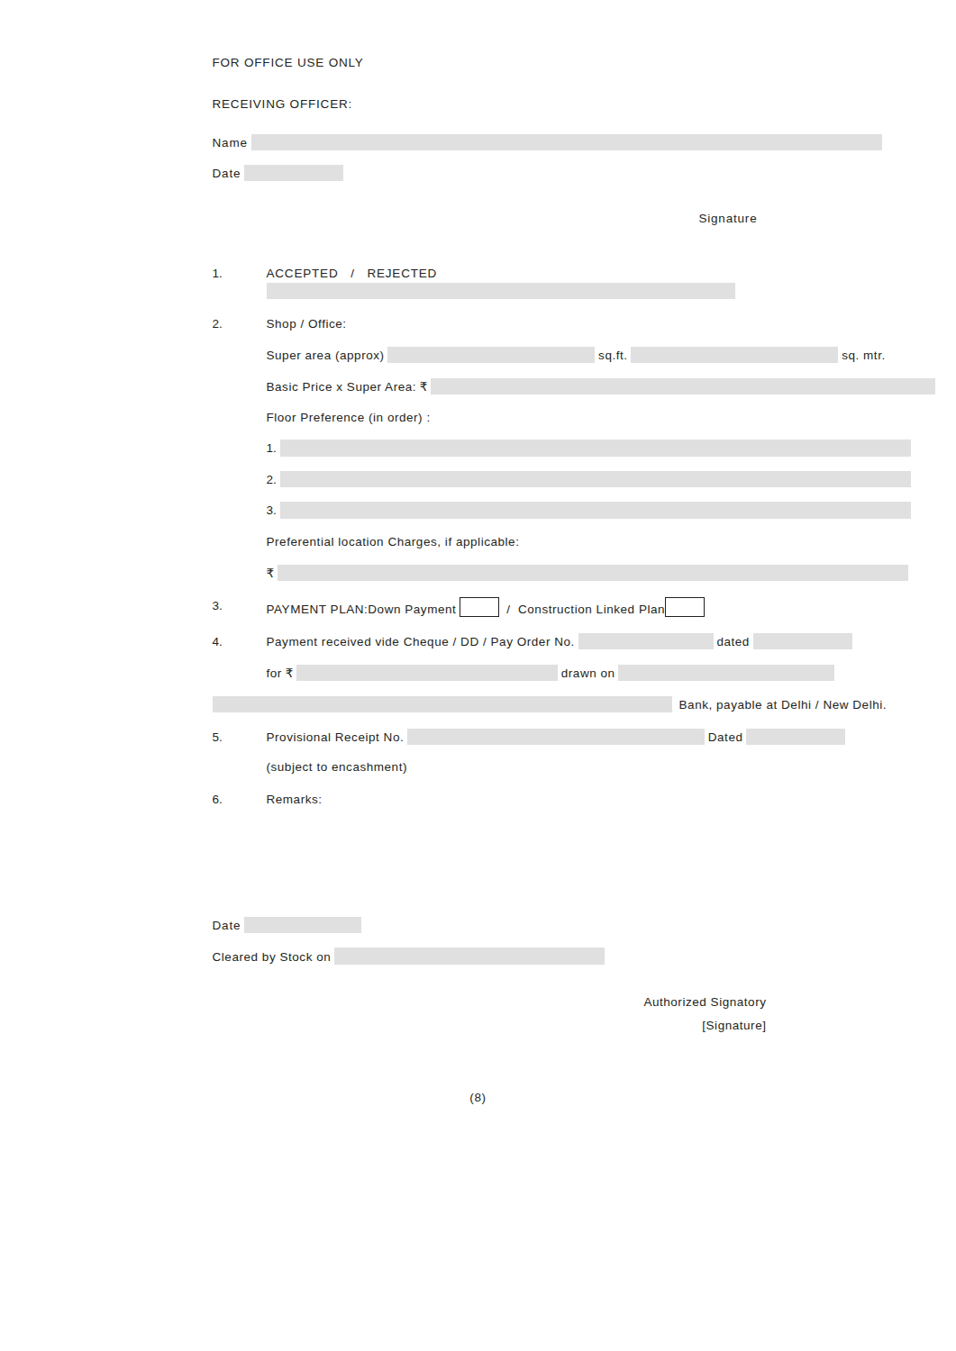FOR OFFICE USE ONLY
RECEIVING OFFICER:
Name
Date
Signature
1. ACCEPTED / REJECTED
2.
Shop / Office:
Super area (approx) sq.ft. sq. mtr.
Basic Price x Super Area: ₹
Floor Preference (in order) :
1.
2.
3.
Preferential location Charges, if applicable:
₹
3. PAYMENT PLAN:Down Payment / Construction Linked Plan
4.
Payment received vide Cheque / DD / Pay Order No. dated
for ₹ drawn on
Bank, payable at Delhi / New Delhi.
5. Provisional Receipt No. Dated
(subject to encashment)
6. Remarks:
Date
Cleared by Stock on
Authorized Signatory
[Signature]
(8)